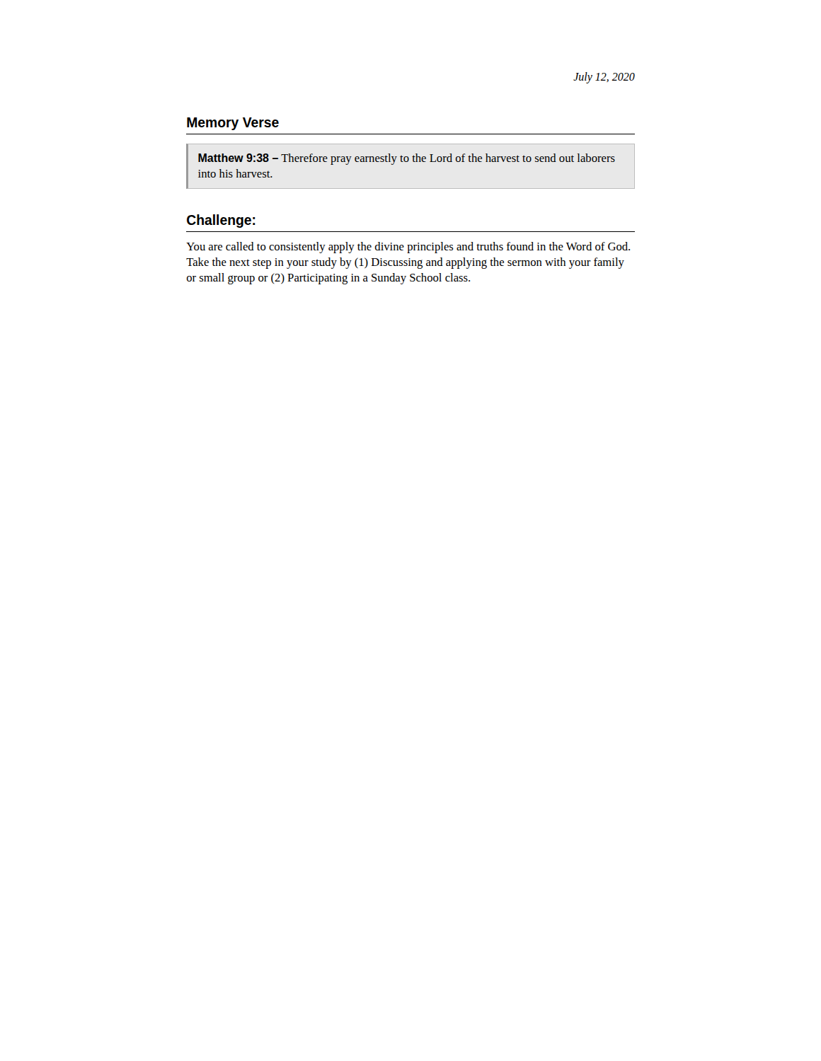July 12, 2020
Memory Verse
Matthew 9:38 – Therefore pray earnestly to the Lord of the harvest to send out laborers into his harvest.
Challenge:
You are called to consistently apply the divine principles and truths found in the Word of God. Take the next step in your study by (1) Discussing and applying the sermon with your family or small group or (2) Participating in a Sunday School class.